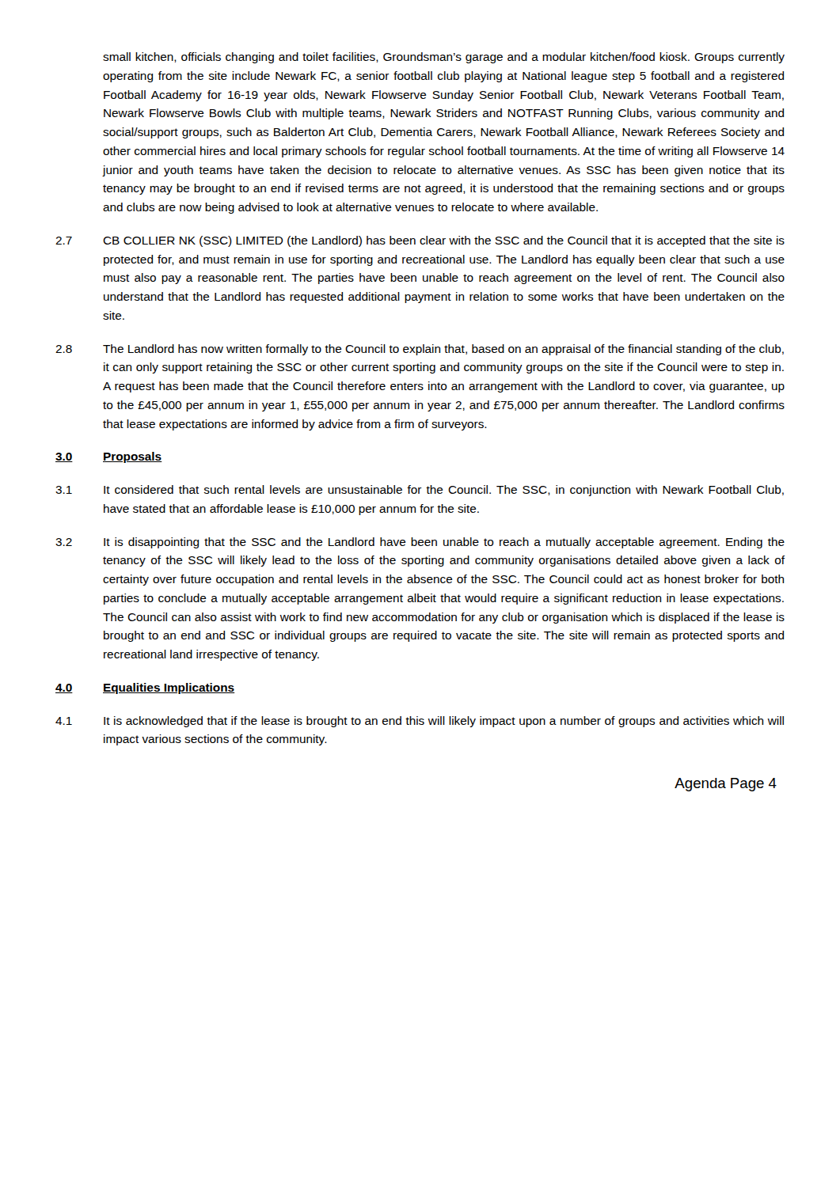small kitchen, officials changing and toilet facilities, Groundsman’s garage and a modular kitchen/food kiosk. Groups currently operating from the site include Newark FC, a senior football club playing at National league step 5 football and a registered Football Academy for 16-19 year olds, Newark Flowserve Sunday Senior Football Club, Newark Veterans Football Team, Newark Flowserve Bowls Club with multiple teams, Newark Striders and NOTFAST Running Clubs, various community and social/support groups, such as Balderton Art Club, Dementia Carers, Newark Football Alliance, Newark Referees Society and other commercial hires and local primary schools for regular school football tournaments. At the time of writing all Flowserve 14 junior and youth teams have taken the decision to relocate to alternative venues. As SSC has been given notice that its tenancy may be brought to an end if revised terms are not agreed, it is understood that the remaining sections and or groups and clubs are now being advised to look at alternative venues to relocate to where available.
2.7
CB COLLIER NK (SSC) LIMITED (the Landlord) has been clear with the SSC and the Council that it is accepted that the site is protected for, and must remain in use for sporting and recreational use. The Landlord has equally been clear that such a use must also pay a reasonable rent. The parties have been unable to reach agreement on the level of rent. The Council also understand that the Landlord has requested additional payment in relation to some works that have been undertaken on the site.
2.8
The Landlord has now written formally to the Council to explain that, based on an appraisal of the financial standing of the club, it can only support retaining the SSC or other current sporting and community groups on the site if the Council were to step in. A request has been made that the Council therefore enters into an arrangement with the Landlord to cover, via guarantee, up to the £45,000 per annum in year 1, £55,000 per annum in year 2, and £75,000 per annum thereafter. The Landlord confirms that lease expectations are informed by advice from a firm of surveyors.
3.0 Proposals
3.1
It considered that such rental levels are unsustainable for the Council. The SSC, in conjunction with Newark Football Club, have stated that an affordable lease is £10,000 per annum for the site.
3.2
It is disappointing that the SSC and the Landlord have been unable to reach a mutually acceptable agreement. Ending the tenancy of the SSC will likely lead to the loss of the sporting and community organisations detailed above given a lack of certainty over future occupation and rental levels in the absence of the SSC. The Council could act as honest broker for both parties to conclude a mutually acceptable arrangement albeit that would require a significant reduction in lease expectations. The Council can also assist with work to find new accommodation for any club or organisation which is displaced if the lease is brought to an end and SSC or individual groups are required to vacate the site. The site will remain as protected sports and recreational land irrespective of tenancy.
4.0 Equalities Implications
4.1
It is acknowledged that if the lease is brought to an end this will likely impact upon a number of groups and activities which will impact various sections of the community.
Agenda Page 4